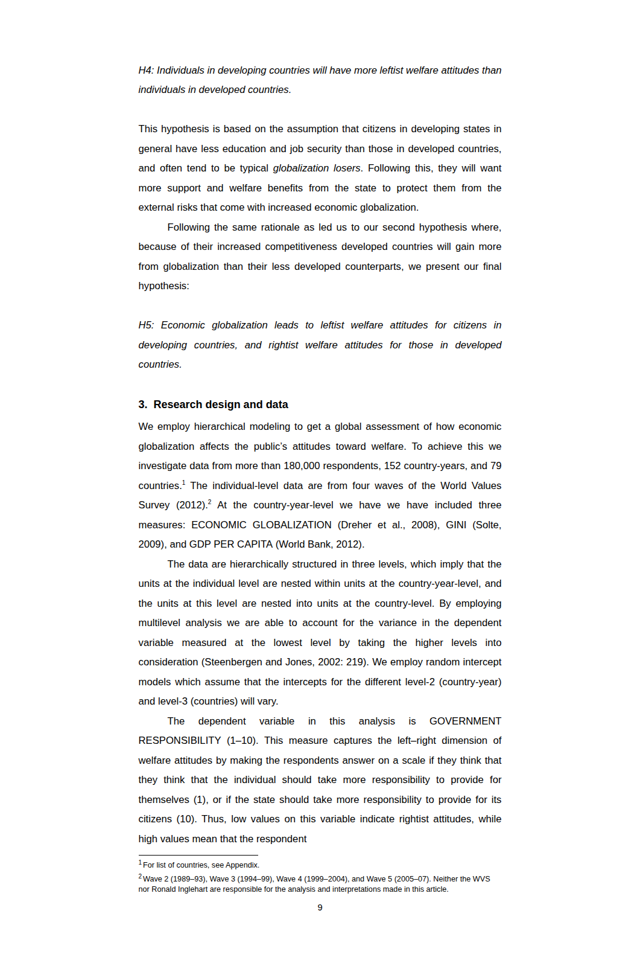H4: Individuals in developing countries will have more leftist welfare attitudes than individuals in developed countries.
This hypothesis is based on the assumption that citizens in developing states in general have less education and job security than those in developed countries, and often tend to be typical globalization losers. Following this, they will want more support and welfare benefits from the state to protect them from the external risks that come with increased economic globalization.
Following the same rationale as led us to our second hypothesis where, because of their increased competitiveness developed countries will gain more from globalization than their less developed counterparts, we present our final hypothesis:
H5: Economic globalization leads to leftist welfare attitudes for citizens in developing countries, and rightist welfare attitudes for those in developed countries.
3. Research design and data
We employ hierarchical modeling to get a global assessment of how economic globalization affects the public’s attitudes toward welfare. To achieve this we investigate data from more than 180,000 respondents, 152 country-years, and 79 countries.1 The individual-level data are from four waves of the World Values Survey (2012).2 At the country-year-level we have we have included three measures: ECONOMIC GLOBALIZATION (Dreher et al., 2008), GINI (Solte, 2009), and GDP PER CAPITA (World Bank, 2012).
The data are hierarchically structured in three levels, which imply that the units at the individual level are nested within units at the country-year-level, and the units at this level are nested into units at the country-level. By employing multilevel analysis we are able to account for the variance in the dependent variable measured at the lowest level by taking the higher levels into consideration (Steenbergen and Jones, 2002: 219). We employ random intercept models which assume that the intercepts for the different level-2 (country-year) and level-3 (countries) will vary.
The dependent variable in this analysis is GOVERNMENT RESPONSIBILITY (1–10). This measure captures the left–right dimension of welfare attitudes by making the respondents answer on a scale if they think that they think that the individual should take more responsibility to provide for themselves (1), or if the state should take more responsibility to provide for its citizens (10). Thus, low values on this variable indicate rightist attitudes, while high values mean that the respondent
1 For list of countries, see Appendix.
2 Wave 2 (1989–93), Wave 3 (1994–99), Wave 4 (1999–2004), and Wave 5 (2005–07). Neither the WVS nor Ronald Inglehart are responsible for the analysis and interpretations made in this article.
9